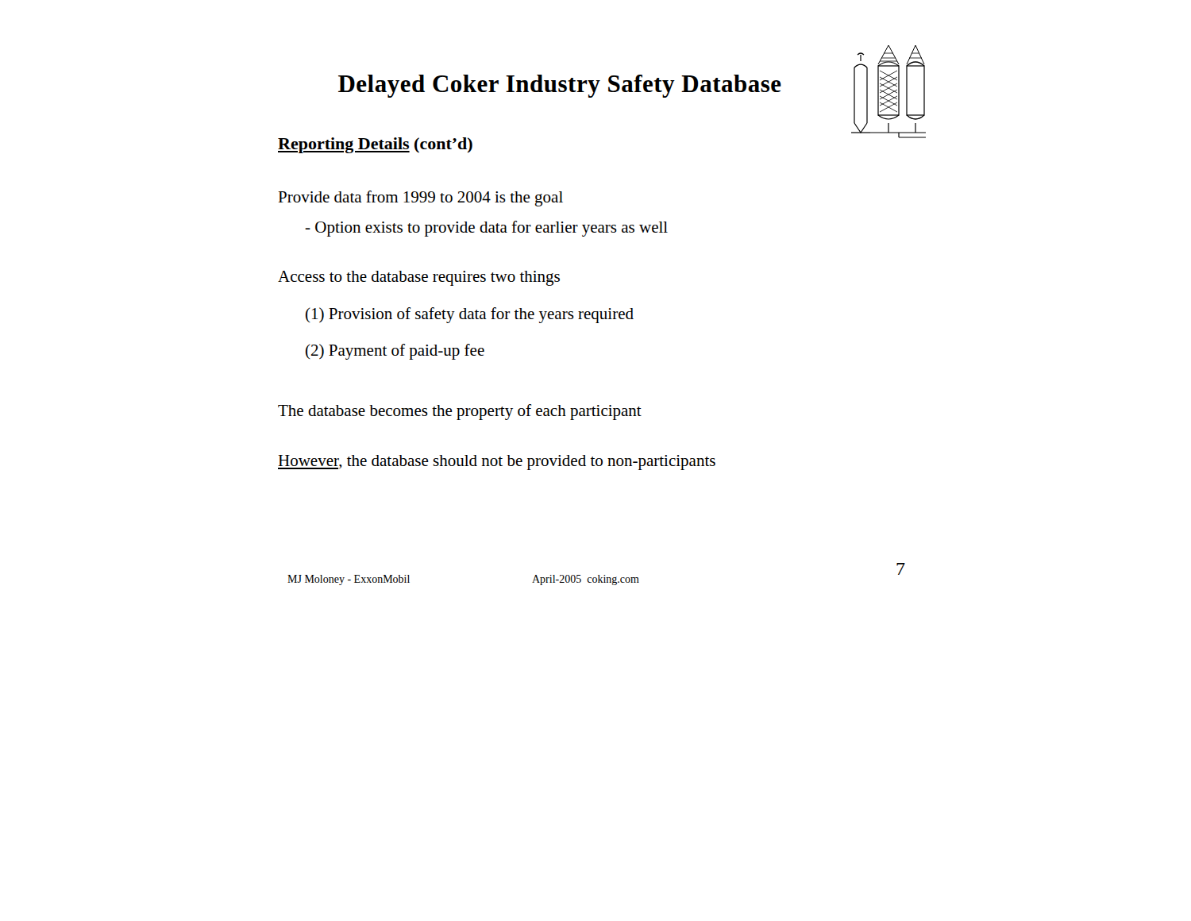Delayed Coker Industry Safety Database
Reporting Details (cont’d)
Provide data from 1999 to 2004 is the goal
- Option exists to provide data for earlier years as well
Access to the database requires two things
(1) Provision of safety data for the years required
(2) Payment of paid-up fee
The database becomes the property of each participant
However, the database should not be provided to non-participants
MJ Moloney - ExxonMobil April-2005 coking.com 7